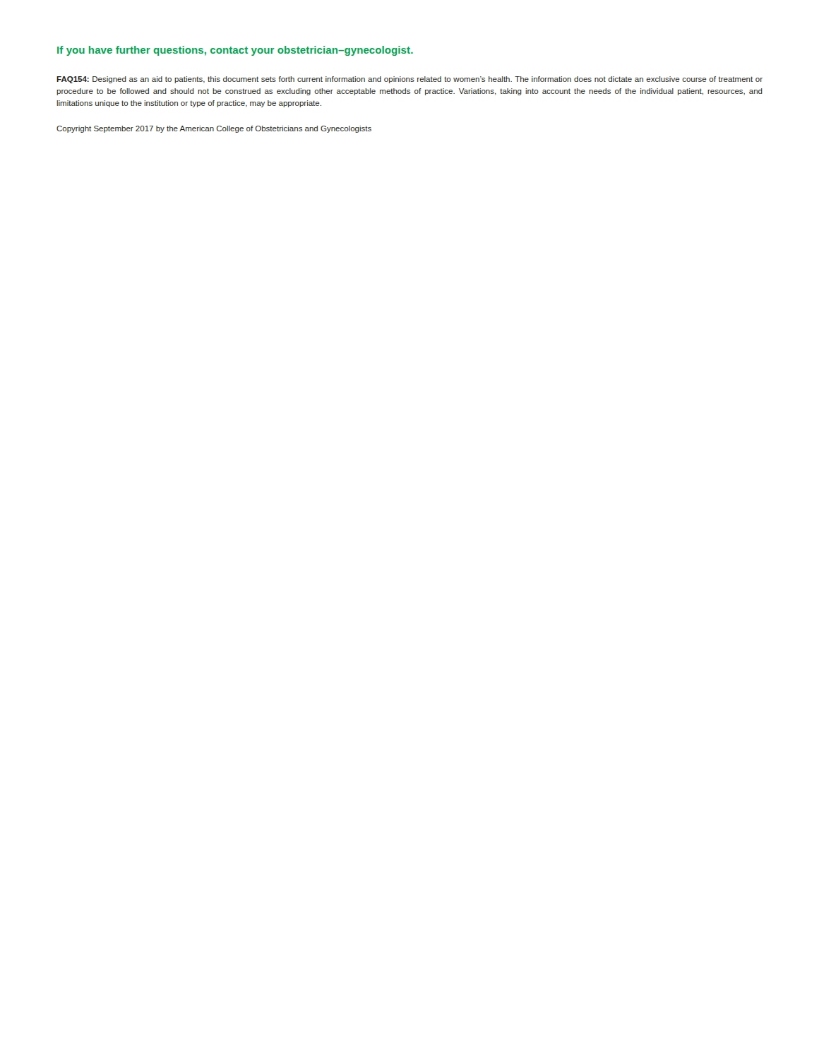If you have further questions, contact your obstetrician–gynecologist.
FAQ154: Designed as an aid to patients, this document sets forth current information and opinions related to women’s health. The information does not dictate an exclusive course of treatment or procedure to be followed and should not be construed as excluding other acceptable methods of practice. Variations, taking into account the needs of the individual patient, resources, and limitations unique to the institution or type of practice, may be appropriate.
Copyright September 2017 by the American College of Obstetricians and Gynecologists